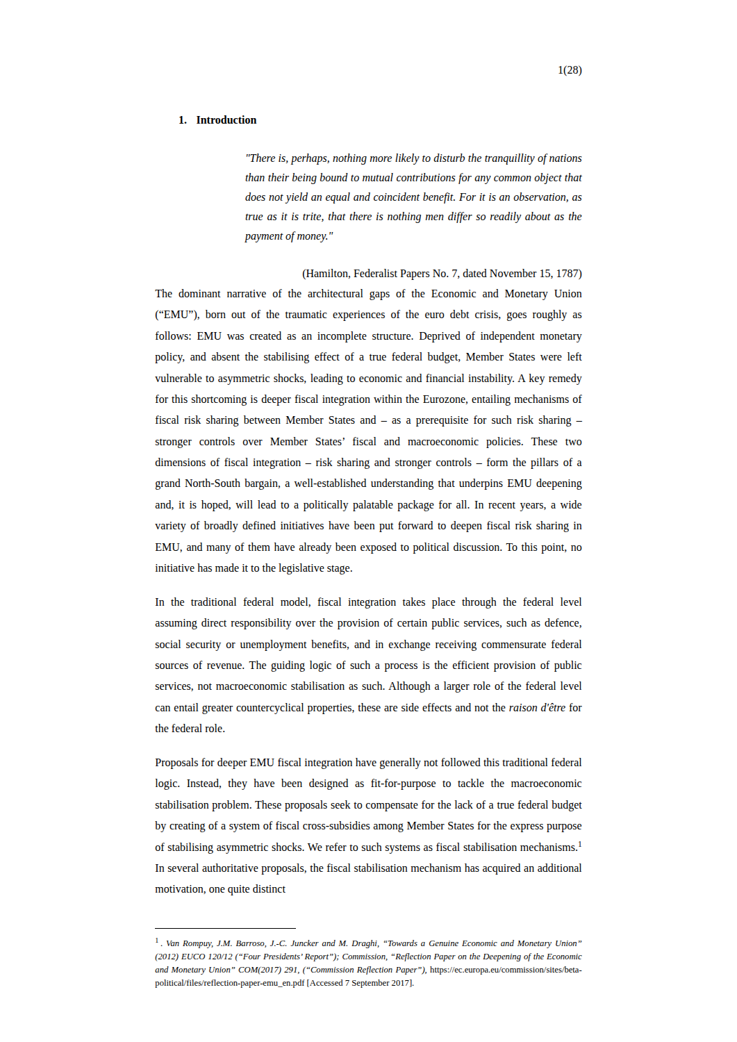1(28)
1. Introduction
"There is, perhaps, nothing more likely to disturb the tranquillity of nations than their being bound to mutual contributions for any common object that does not yield an equal and coincident benefit. For it is an observation, as true as it is trite, that there is nothing men differ so readily about as the payment of money."
(Hamilton, Federalist Papers No. 7, dated November 15, 1787)
The dominant narrative of the architectural gaps of the Economic and Monetary Union (“EMU”), born out of the traumatic experiences of the euro debt crisis, goes roughly as follows: EMU was created as an incomplete structure. Deprived of independent monetary policy, and absent the stabilising effect of a true federal budget, Member States were left vulnerable to asymmetric shocks, leading to economic and financial instability. A key remedy for this shortcoming is deeper fiscal integration within the Eurozone, entailing mechanisms of fiscal risk sharing between Member States and – as a prerequisite for such risk sharing – stronger controls over Member States’ fiscal and macroeconomic policies. These two dimensions of fiscal integration – risk sharing and stronger controls – form the pillars of a grand North-South bargain, a well-established understanding that underpins EMU deepening and, it is hoped, will lead to a politically palatable package for all. In recent years, a wide variety of broadly defined initiatives have been put forward to deepen fiscal risk sharing in EMU, and many of them have already been exposed to political discussion. To this point, no initiative has made it to the legislative stage.
In the traditional federal model, fiscal integration takes place through the federal level assuming direct responsibility over the provision of certain public services, such as defence, social security or unemployment benefits, and in exchange receiving commensurate federal sources of revenue. The guiding logic of such a process is the efficient provision of public services, not macroeconomic stabilisation as such. Although a larger role of the federal level can entail greater countercyclical properties, these are side effects and not the raison d'être for the federal role.
Proposals for deeper EMU fiscal integration have generally not followed this traditional federal logic. Instead, they have been designed as fit-for-purpose to tackle the macroeconomic stabilisation problem. These proposals seek to compensate for the lack of a true federal budget by creating of a system of fiscal cross-subsidies among Member States for the express purpose of stabilising asymmetric shocks. We refer to such systems as fiscal stabilisation mechanisms.1 In several authoritative proposals, the fiscal stabilisation mechanism has acquired an additional motivation, one quite distinct
1. Van Rompuy, J.M. Barroso, J.-C. Juncker and M. Draghi, “Towards a Genuine Economic and Monetary Union” (2012) EUCO 120/12 (“Four Presidents’ Report”); Commission, “Reflection Paper on the Deepening of the Economic and Monetary Union” COM(2017) 291, (“Commission Reflection Paper”), https://ec.europa.eu/commission/sites/beta-political/files/reflection-paper-emu_en.pdf [Accessed 7 September 2017].